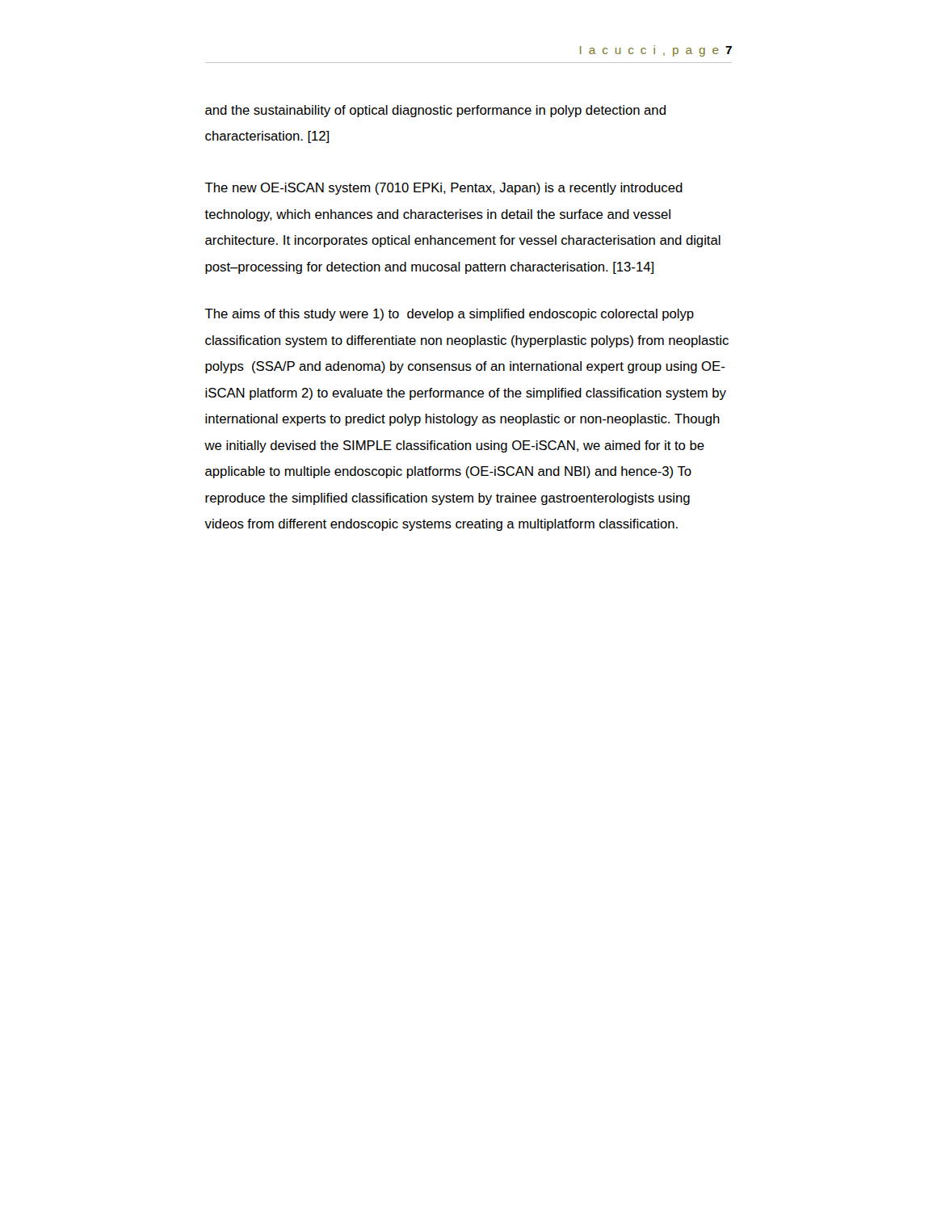I a c u c c i , p a g e 7
and the sustainability of optical diagnostic performance in polyp detection and characterisation. [12]
The new OE-iSCAN system (7010 EPKi, Pentax, Japan) is a recently introduced technology, which enhances and characterises in detail the surface and vessel architecture. It incorporates optical enhancement for vessel characterisation and digital post–processing for detection and mucosal pattern characterisation. [13-14]
The aims of this study were 1) to develop a simplified endoscopic colorectal polyp classification system to differentiate non neoplastic (hyperplastic polyps) from neoplastic polyps (SSA/P and adenoma) by consensus of an international expert group using OE-iSCAN platform 2) to evaluate the performance of the simplified classification system by international experts to predict polyp histology as neoplastic or non-neoplastic. Though we initially devised the SIMPLE classification using OE-iSCAN, we aimed for it to be applicable to multiple endoscopic platforms (OE-iSCAN and NBI) and hence-3) To reproduce the simplified classification system by trainee gastroenterologists using videos from different endoscopic systems creating a multiplatform classification.